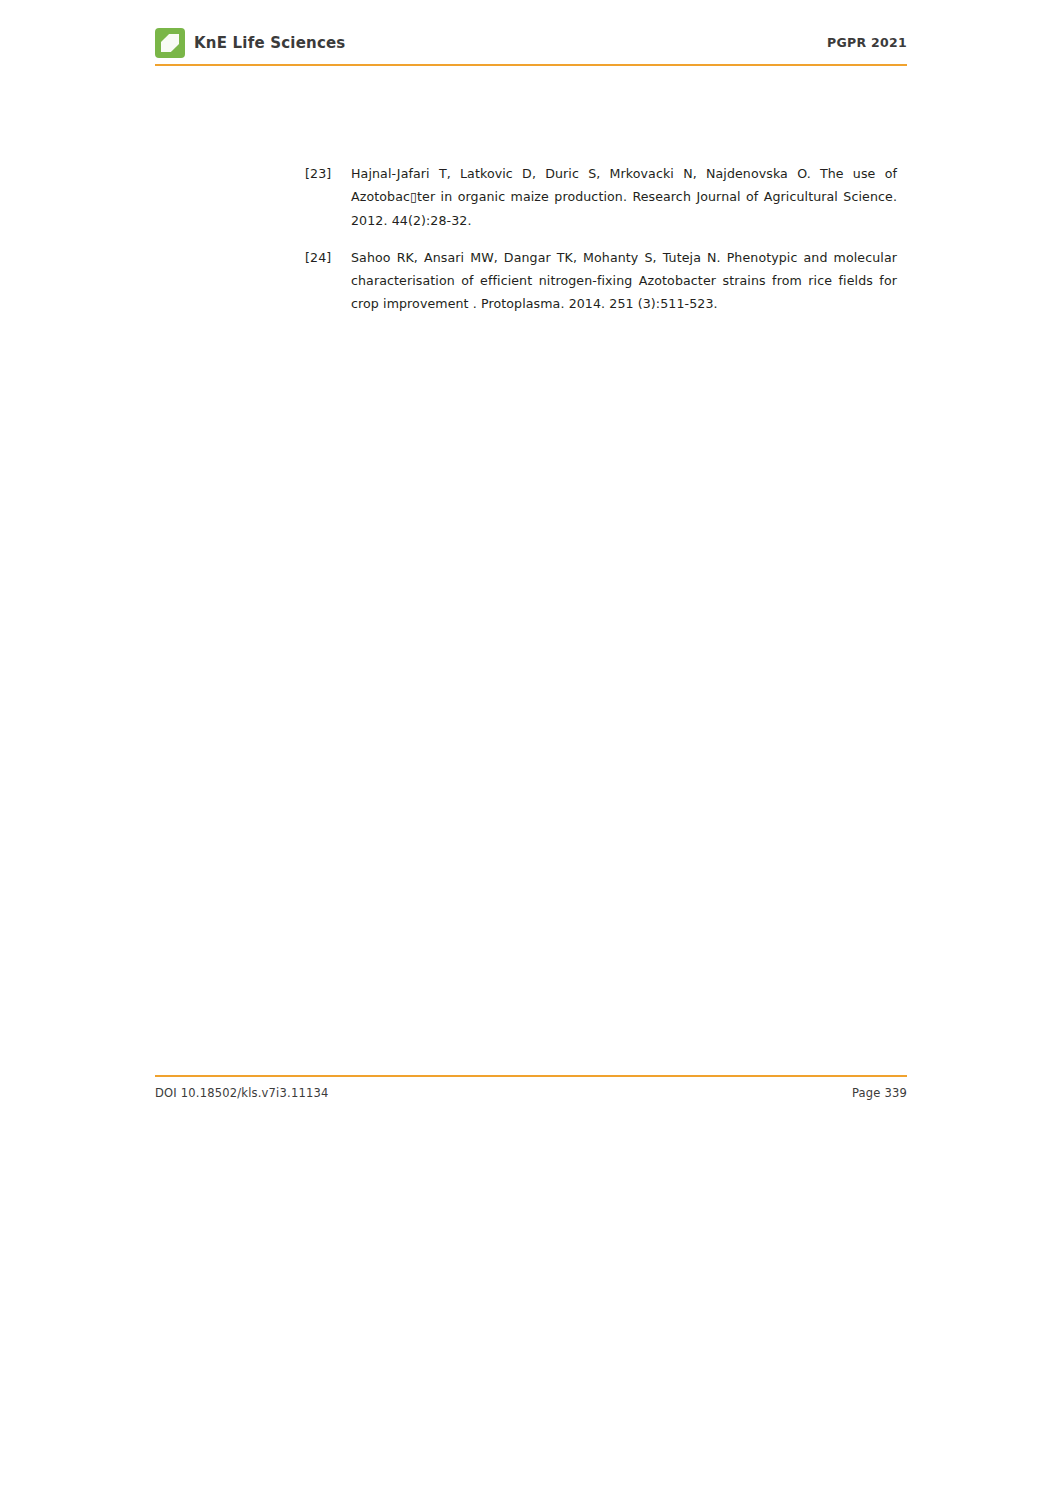KnE Life Sciences
PGPR 2021
[23] Hajnal-Jafari T, Latkovic D, Duric S, Mrkovacki N, Najdenovska O. The use of Azotobac▯ter in organic maize production. Research Journal of Agricultural Science. 2012. 44(2):28-32.
[24] Sahoo RK, Ansari MW, Dangar TK, Mohanty S, Tuteja N. Phenotypic and molecular characterisation of efficient nitrogen-fixing Azotobacter strains from rice fields for crop improvement . Protoplasma. 2014. 251 (3):511-523.
DOI 10.18502/kls.v7i3.11134
Page 339